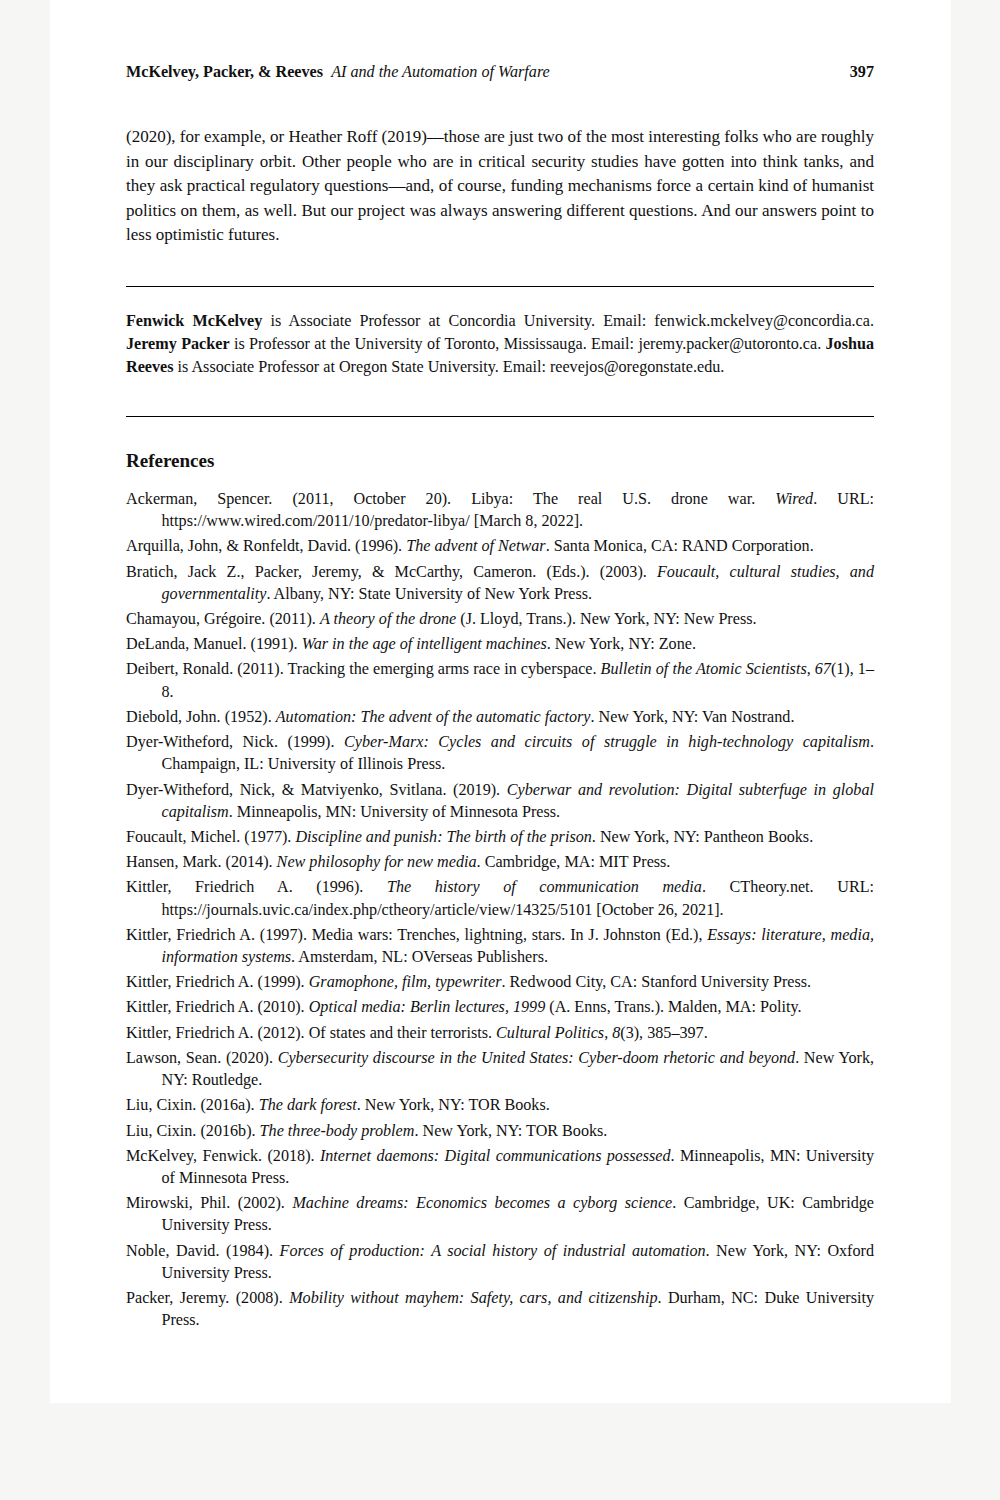McKelvey, Packer, & Reeves AI and the Automation of Warfare
397
(2020), for example, or Heather Roff (2019)—those are just two of the most interesting folks who are roughly in our disciplinary orbit. Other people who are in critical security studies have gotten into think tanks, and they ask practical regulatory questions—and, of course, funding mechanisms force a certain kind of humanist politics on them, as well. But our project was always answering different questions. And our answers point to less optimistic futures.
Fenwick McKelvey is Associate Professor at Concordia University. Email: fenwick.mckelvey@concordia.ca. Jeremy Packer is Professor at the University of Toronto, Mississauga. Email: jeremy.packer@utoronto.ca. Joshua Reeves is Associate Professor at Oregon State University. Email: reevejos@oregonstate.edu.
References
Ackerman, Spencer. (2011, October 20). Libya: The real U.S. drone war. Wired. URL: https://www.wired.com/2011/10/predator-libya/ [March 8, 2022].
Arquilla, John, & Ronfeldt, David. (1996). The advent of Netwar. Santa Monica, CA: RAND Corporation.
Bratich, Jack Z., Packer, Jeremy, & McCarthy, Cameron. (Eds.). (2003). Foucault, cultural studies, and governmentality. Albany, NY: State University of New York Press.
Chamayou, Grégoire. (2011). A theory of the drone (J. Lloyd, Trans.). New York, NY: New Press.
DeLanda, Manuel. (1991). War in the age of intelligent machines. New York, NY: Zone.
Deibert, Ronald. (2011). Tracking the emerging arms race in cyberspace. Bulletin of the Atomic Scientists, 67(1), 1–8.
Diebold, John. (1952). Automation: The advent of the automatic factory. New York, NY: Van Nostrand.
Dyer-Witheford, Nick. (1999). Cyber-Marx: Cycles and circuits of struggle in high-technology capitalism. Champaign, IL: University of Illinois Press.
Dyer-Witheford, Nick, & Matviyenko, Svitlana. (2019). Cyberwar and revolution: Digital subterfuge in global capitalism. Minneapolis, MN: University of Minnesota Press.
Foucault, Michel. (1977). Discipline and punish: The birth of the prison. New York, NY: Pantheon Books.
Hansen, Mark. (2014). New philosophy for new media. Cambridge, MA: MIT Press.
Kittler, Friedrich A. (1996). The history of communication media. CTheory.net. URL: https://journals.uvic.ca/index.php/ctheory/article/view/14325/5101 [October 26, 2021].
Kittler, Friedrich A. (1997). Media wars: Trenches, lightning, stars. In J. Johnston (Ed.), Essays: literature, media, information systems. Amsterdam, NL: OVerseas Publishers.
Kittler, Friedrich A. (1999). Gramophone, film, typewriter. Redwood City, CA: Stanford University Press.
Kittler, Friedrich A. (2010). Optical media: Berlin lectures, 1999 (A. Enns, Trans.). Malden, MA: Polity.
Kittler, Friedrich A. (2012). Of states and their terrorists. Cultural Politics, 8(3), 385–397.
Lawson, Sean. (2020). Cybersecurity discourse in the United States: Cyber-doom rhetoric and beyond. New York, NY: Routledge.
Liu, Cixin. (2016a). The dark forest. New York, NY: TOR Books.
Liu, Cixin. (2016b). The three-body problem. New York, NY: TOR Books.
McKelvey, Fenwick. (2018). Internet daemons: Digital communications possessed. Minneapolis, MN: University of Minnesota Press.
Mirowski, Phil. (2002). Machine dreams: Economics becomes a cyborg science. Cambridge, UK: Cambridge University Press.
Noble, David. (1984). Forces of production: A social history of industrial automation. New York, NY: Oxford University Press.
Packer, Jeremy. (2008). Mobility without mayhem: Safety, cars, and citizenship. Durham, NC: Duke University Press.